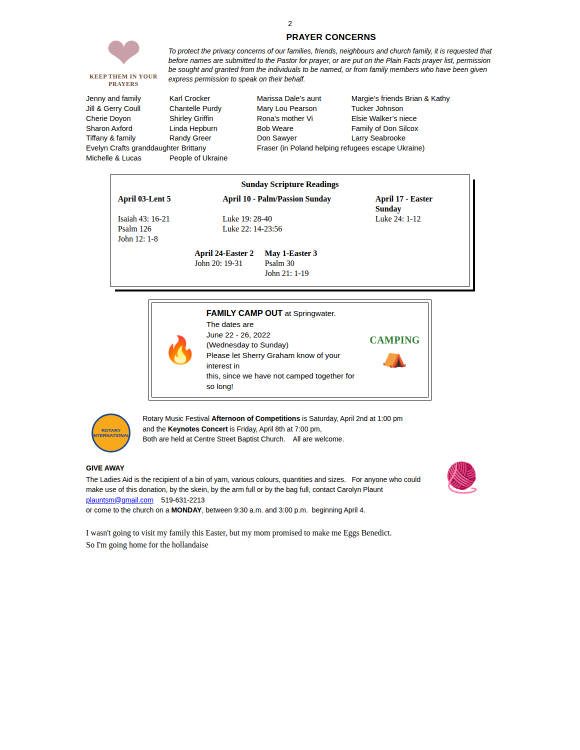2
❤
KEEP THEM IN YOUR PRAYERS
PRAYER CONCERNS
To protect the privacy concerns of our families, friends, neighbours and church family, it is requested that before names are submitted to the Pastor for prayer, or are put on the Plain Facts prayer list, permission be sought and granted from the individuals to be named, or from family members who have been given express permission to speak on their behalf.
| Jenny and family | Karl Crocker | Marissa Dale’s aunt | Margie’s friends Brian & Kathy |
| Jill & Gerry Coull | Chantelle Purdy | Mary Lou Pearson | Tucker Johnson |
| Cherie Doyon | Shirley Griffin | Rona’s mother Vi | Elsie Walker’s niece |
| Sharon Axford | Linda Hepburn | Bob Weare | Family of Don Silcox |
| Tiffany & family | Randy Greer | Don Sawyer | Larry Seabrooke |
| Evelyn Crafts granddaughter Brittany | Fraser (in Poland helping refugees escape Ukraine) |
| Michelle & Lucas | People of Ukraine | | |
Sunday Scripture Readings
| April 03-Lent 5 | April 10 - Palm/Passion Sunday | April 17 - Easter Sunday |
| Isaiah 43: 16-21 | Luke 19: 28-40 | Luke 24: 1-12 |
| Psalm 126 | Luke 22: 14-23:56 | |
| John 12: 1-8 | | |
| April 24-Easter 2 | May 1-Easter 3 |
| John 20: 19-31 | Psalm 30 |
| | John 21: 1-19 |
🔥
FAMILY CAMP OUT at Springwater.
The dates are
June 22 - 26, 2022
(Wednesday to Sunday)
Please let Sherry Graham know of your interest in
this, since we have not camped together for so long!
CAMPING
⛺
ROTARY
INTERNATIONAL
Rotary Music Festival Afternoon of Competitions is Saturday, April 2nd at 1:00 pm
and the Keynotes Concert is Friday, April 8th at 7:00 pm,
Both are held at Centre Street Baptist Church. All are welcome.
GIVE AWAY
The Ladies Aid is the recipient of a bin of yarn, various colours, quantities and sizes. For anyone who could make use of this donation, by the skein, by the arm full or by the bag full, contact Carolyn Plaunt plauntsm@gmail.com 519-631-2213
or come to the church on a MONDAY, between 9:30 a.m. and 3:00 p.m. beginning April 4.
🧶
I wasn't going to visit my family this Easter, but my mom promised to make me Eggs Benedict.
So I'm going home for the hollandaise